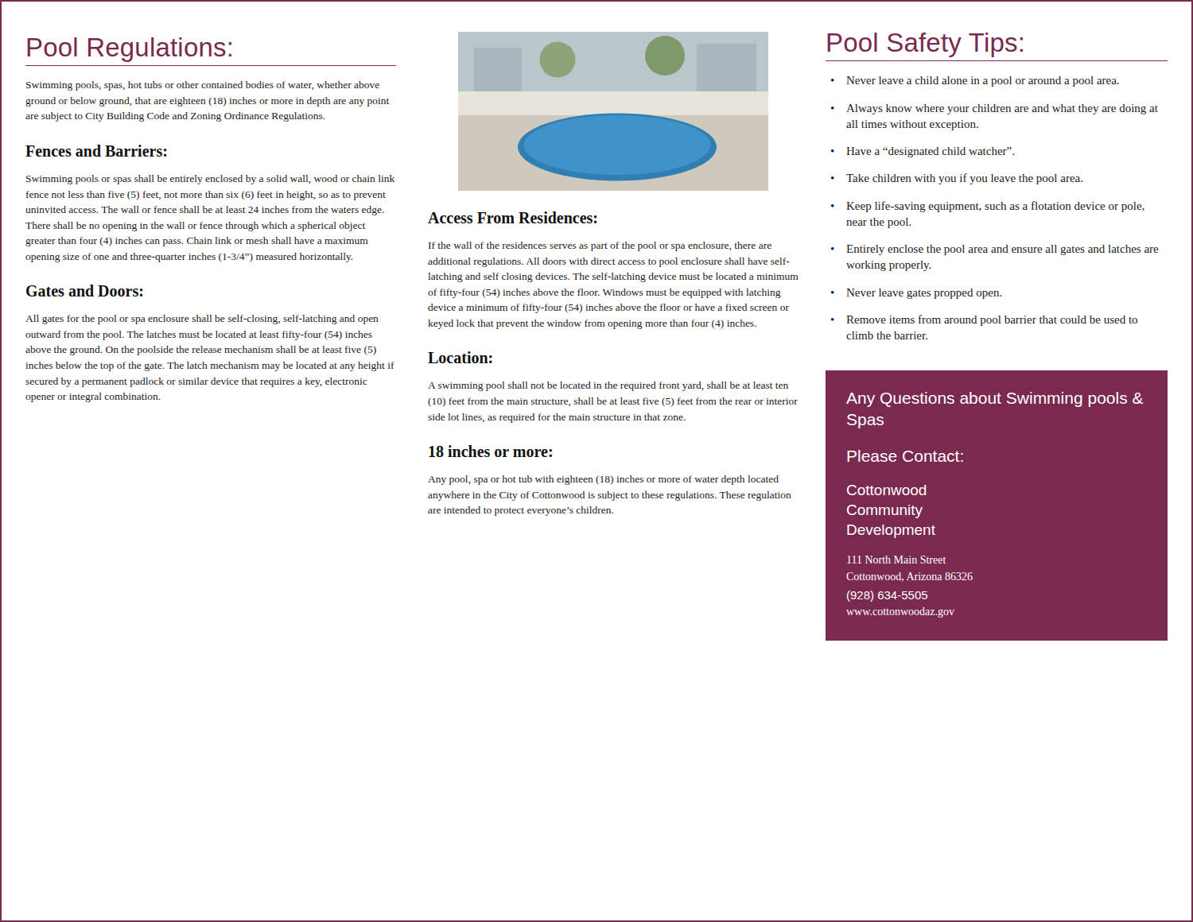Pool Regulations:
Swimming pools, spas, hot tubs or other contained bodies of water, whether above ground or below ground, that are eighteen (18) inches or more in depth are any point are subject to City Building Code and Zoning Ordinance Regulations.
Fences and Barriers:
Swimming pools or spas shall be entirely enclosed by a solid wall, wood or chain link fence not less than five (5) feet, not more than six (6) feet in height, so as to prevent uninvited access. The wall or fence shall be at least 24 inches from the waters edge. There shall be no opening in the wall or fence through which a spherical object greater than four (4) inches can pass. Chain link or mesh shall have a maximum opening size of one and three-quarter inches (1-3/4”) measured horizontally.
Gates and Doors:
All gates for the pool or spa enclosure shall be self-closing, self-latching and open outward from the pool. The latches must be located at least fifty-four (54) inches above the ground. On the poolside the release mechanism shall be at least five (5) inches below the top of the gate. The latch mechanism may be located at any height if secured by a permanent padlock or similar device that requires a key, electronic opener or integral combination.
Access From Residences:
If the wall of the residences serves as part of the pool or spa enclosure, there are additional regulations. All doors with direct access to pool enclosure shall have self-latching and self closing devices. The self-latching device must be located a minimum of fifty-four (54) inches above the floor. Windows must be equipped with latching device a minimum of fifty-four (54) inches above the floor or have a fixed screen or keyed lock that prevent the window from opening more than four (4) inches.
Location:
A swimming pool shall not be located in the required front yard, shall be at least ten (10) feet from the main structure, shall be at least five (5) feet from the rear or interior side lot lines, as required for the main structure in that zone.
18 inches or more:
Any pool, spa or hot tub with eighteen (18) inches or more of water depth located anywhere in the City of Cottonwood is subject to these regulations. These regulation are intended to protect everyone’s children.
Pool Safety Tips:
Never leave a child alone in a pool or around a pool area.
Always know where your children are and what they are doing at all times without exception.
Have a “designated child watcher”.
Take children with you if you leave the pool area.
Keep life-saving equipment, such as a flotation device or pole, near the pool.
Entirely enclose the pool area and ensure all gates and latches are working properly.
Never leave gates propped open.
Remove items from around pool barrier that could be used to climb the barrier.
Any Questions about Swimming pools & Spas
Please Contact:
Cottonwood
Community
Development
111 North Main Street
Cottonwood, Arizona 86326
(928) 634-5505
www.cottonwoodaz.gov